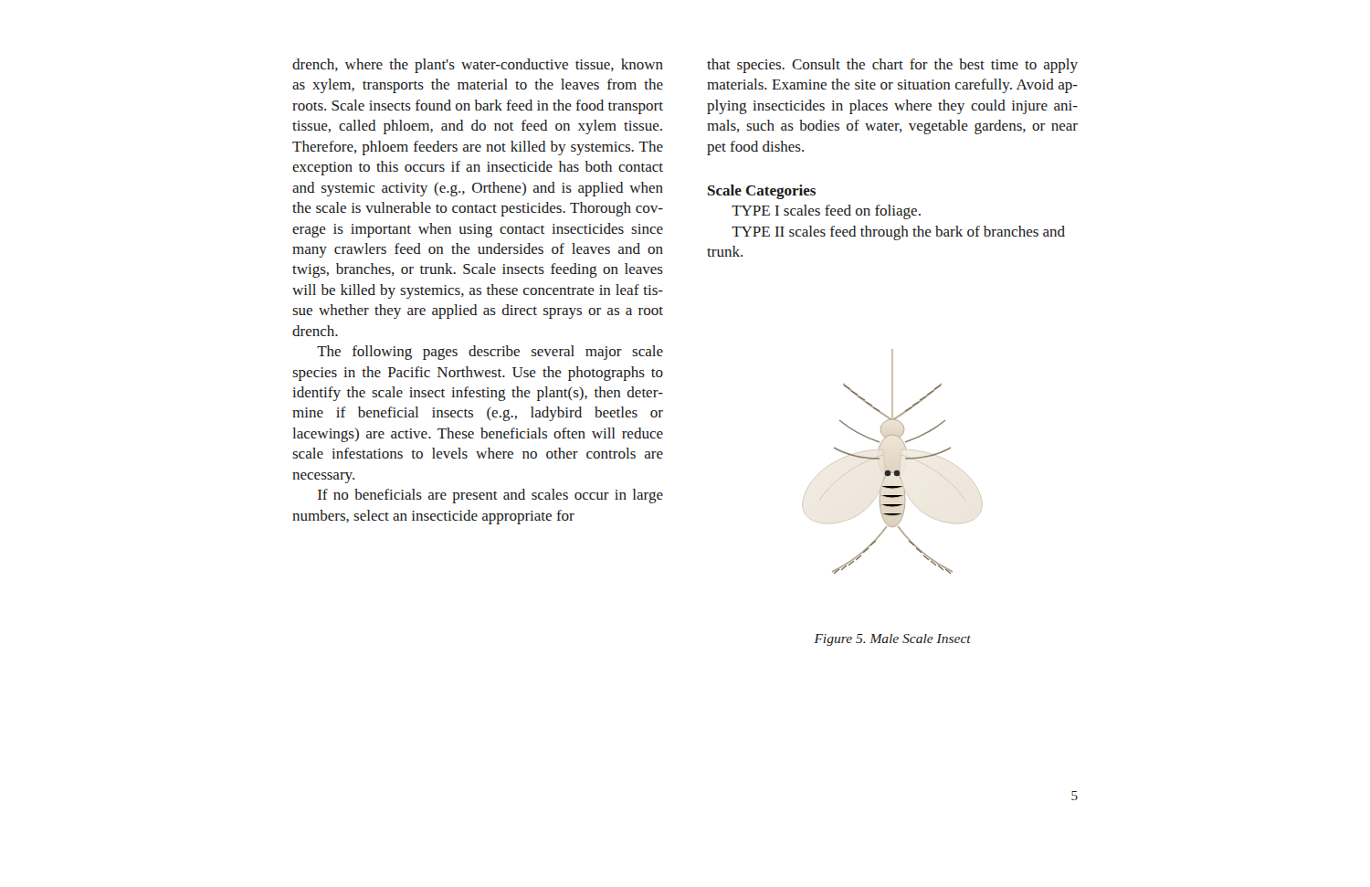drench, where the plant's water-conductive tissue, known as xylem, transports the material to the leaves from the roots. Scale insects found on bark feed in the food transport tissue, called phloem, and do not feed on xylem tissue. Therefore, phloem feeders are not killed by systemics. The exception to this occurs if an insecticide has both contact and systemic activity (e.g., Orthene) and is applied when the scale is vulnerable to contact pesticides. Thorough coverage is important when using contact insecticides since many crawlers feed on the undersides of leaves and on twigs, branches, or trunk. Scale insects feeding on leaves will be killed by systemics, as these concentrate in leaf tissue whether they are applied as direct sprays or as a root drench.
The following pages describe several major scale species in the Pacific Northwest. Use the photographs to identify the scale insect infesting the plant(s), then determine if beneficial insects (e.g., ladybird beetles or lacewings) are active. These beneficials often will reduce scale infestations to levels where no other controls are necessary.
If no beneficials are present and scales occur in large numbers, select an insecticide appropriate for
that species. Consult the chart for the best time to apply materials. Examine the site or situation carefully. Avoid applying insecticides in places where they could injure animals, such as bodies of water, vegetable gardens, or near pet food dishes.
Scale Categories
TYPE I scales feed on foliage.
TYPE II scales feed through the bark of branches and trunk.
Figure 5. Male Scale Insect
5